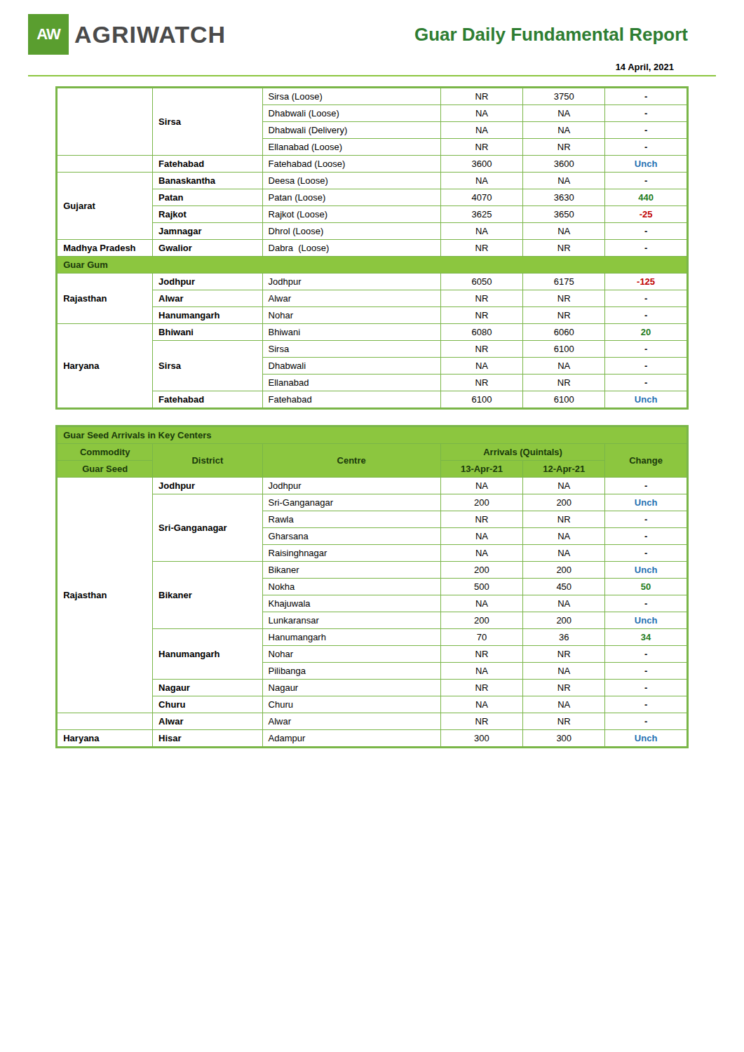AW
AGRIWATCH
Guar Daily Fundamental Report
14 April, 2021
| | Sirsa | Sirsa (Loose) | NR | 3750 | - |
| Dhabwali (Loose) | NA | NA | - |
| Dhabwali (Delivery) | NA | NA | - |
| Ellanabad (Loose) | NR | NR | - |
| | Fatehabad | Fatehabad (Loose) | 3600 | 3600 | Unch |
| Gujarat | Banaskantha | Deesa (Loose) | NA | NA | - |
| Patan | Patan (Loose) | 4070 | 3630 | 440 |
| Rajkot | Rajkot (Loose) | 3625 | 3650 | -25 |
| Jamnagar | Dhrol (Loose) | NA | NA | - |
| Madhya Pradesh | Gwalior | Dabra (Loose) | NR | NR | - |
| Guar Gum |
| Rajasthan | Jodhpur | Jodhpur | 6050 | 6175 | -125 |
| Alwar | Alwar | NR | NR | - |
| Hanumangarh | Nohar | NR | NR | - |
| Haryana | Bhiwani | Bhiwani | 6080 | 6060 | 20 |
| Sirsa | Sirsa | NR | 6100 | - |
| Dhabwali | NA | NA | - |
| Ellanabad | NR | NR | - |
| Fatehabad | Fatehabad | 6100 | 6100 | Unch |
| Guar Seed Arrivals in Key Centers |
| Commodity | District | Centre | Arrivals (Quintals) | Change |
| Guar Seed | 13-Apr-21 | 12-Apr-21 |
| Rajasthan | Jodhpur | Jodhpur | NA | NA | - |
| Sri-Ganganagar | Sri-Ganganagar | 200 | 200 | Unch |
| Rawla | NR | NR | - |
| Gharsana | NA | NA | - |
| Raisinghnagar | NA | NA | - |
| Bikaner | Bikaner | 200 | 200 | Unch |
| Nokha | 500 | 450 | 50 |
| Khajuwala | NA | NA | - |
| Lunkaransar | 200 | 200 | Unch |
| Hanumangarh | Hanumangarh | 70 | 36 | 34 |
| Nohar | NR | NR | - |
| Pilibanga | NA | NA | - |
| Nagaur | Nagaur | NR | NR | - |
| Churu | Churu | NA | NA | - |
| | Alwar | Alwar | NR | NR | - |
| Haryana | Hisar | Adampur | 300 | 300 | Unch |